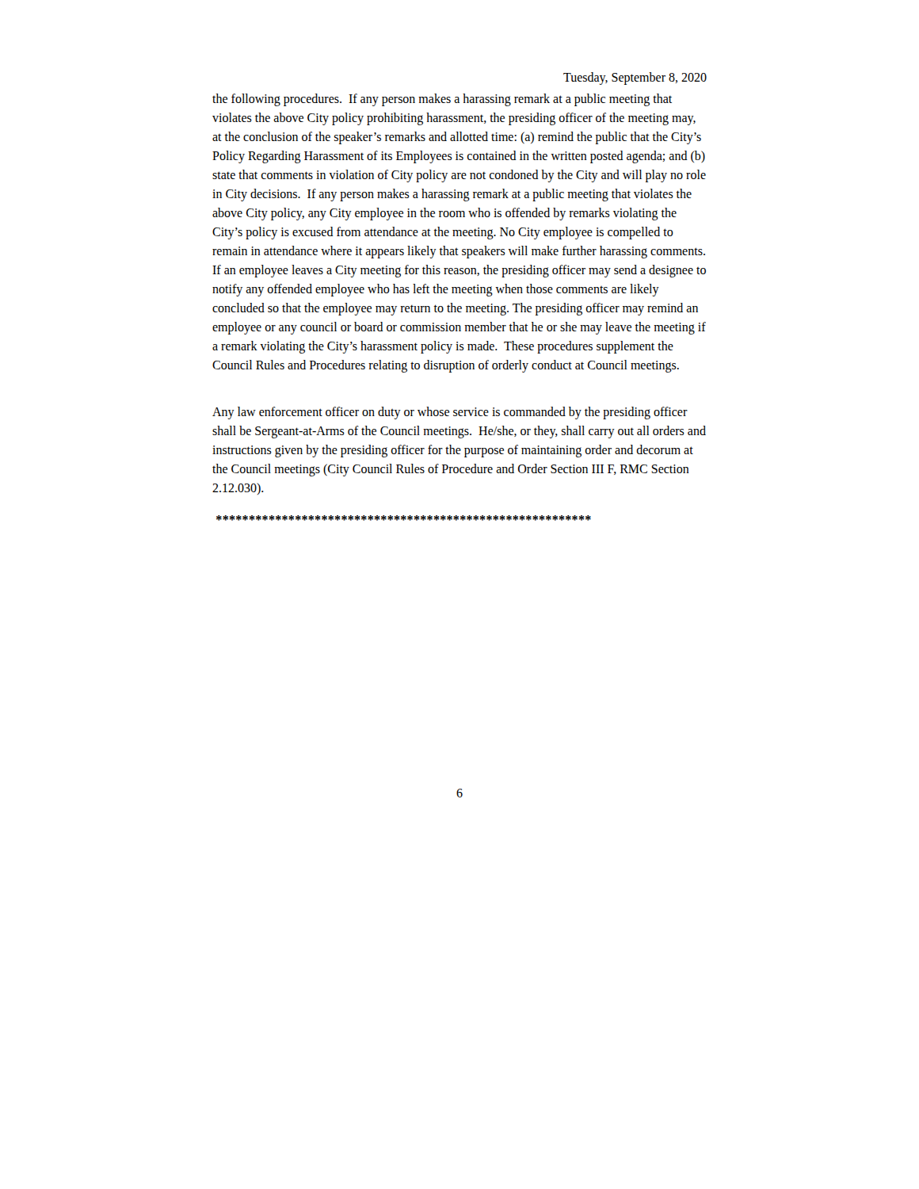Tuesday, September 8, 2020
the following procedures. If any person makes a harassing remark at a public meeting that violates the above City policy prohibiting harassment, the presiding officer of the meeting may, at the conclusion of the speaker’s remarks and allotted time: (a) remind the public that the City’s Policy Regarding Harassment of its Employees is contained in the written posted agenda; and (b) state that comments in violation of City policy are not condoned by the City and will play no role in City decisions. If any person makes a harassing remark at a public meeting that violates the above City policy, any City employee in the room who is offended by remarks violating the City’s policy is excused from attendance at the meeting. No City employee is compelled to remain in attendance where it appears likely that speakers will make further harassing comments. If an employee leaves a City meeting for this reason, the presiding officer may send a designee to notify any offended employee who has left the meeting when those comments are likely concluded so that the employee may return to the meeting. The presiding officer may remind an employee or any council or board or commission member that he or she may leave the meeting if a remark violating the City’s harassment policy is made. These procedures supplement the Council Rules and Procedures relating to disruption of orderly conduct at Council meetings.
Any law enforcement officer on duty or whose service is commanded by the presiding officer shall be Sergeant-at-Arms of the Council meetings. He/she, or they, shall carry out all orders and instructions given by the presiding officer for the purpose of maintaining order and decorum at the Council meetings (City Council Rules of Procedure and Order Section III F, RMC Section 2.12.030).
*********************************************************
6